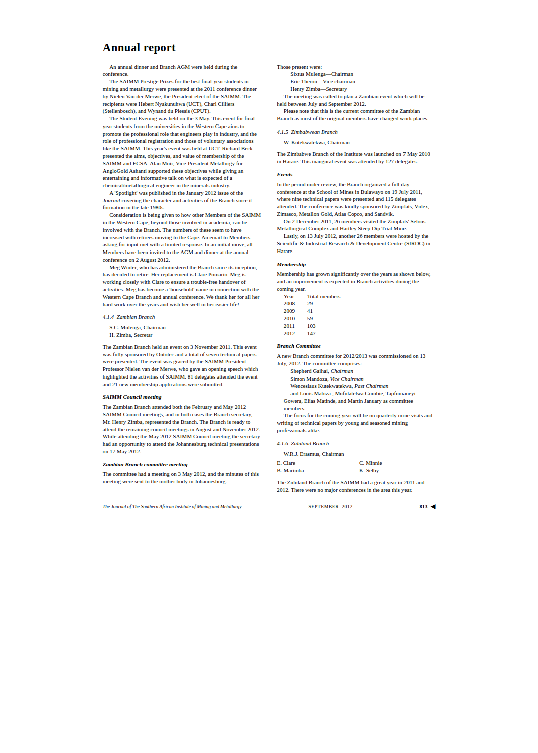Annual report
An annual dinner and Branch AGM were held during the conference.
The SAIMM Prestige Prizes for the best final-year students in mining and metallurgy were presented at the 2011 conference dinner by Nielen Van der Merwe, the President-elect of the SAIMM. The recipients were Hebert Nyakunuhwa (UCT), Charl Cilliers (Stellenbosch), and Wynand du Plessis (CPUT).
The Student Evening was held on the 3 May. This event for final-year students from the universities in the Western Cape aims to promote the professional role that engineers play in industry, and the role of professional registration and those of voluntary associations like the SAIMM. This year's event was held at UCT. Richard Beck presented the aims, objectives, and value of membership of the SAIMM and ECSA. Alan Muir, Vice-President Metallurgy for AngloGold Ashanti supported these objectives while giving an entertaining and informative talk on what is expected of a chemical/metallurgical engineer in the minerals industry.
A 'Spotlight' was published in the January 2012 issue of the Journal covering the character and activities of the Branch since it formation in the late 1980s.
Consideration is being given to how other Members of the SAIMM in the Western Cape, beyond those involved in academia, can be involved with the Branch. The numbers of these seem to have increased with retirees moving to the Cape. An email to Members asking for input met with a limited response. In an initial move, all Members have been invited to the AGM and dinner at the annual conference on 2 August 2012.
Meg Winter, who has administered the Branch since its inception, has decided to retire. Her replacement is Clare Pomario. Meg is working closely with Clare to ensure a trouble-free handover of activities. Meg has become a 'household' name in connection with the Western Cape Branch and annual conference. We thank her for all her hard work over the years and wish her well in her easier life!
4.1.4 Zambian Branch
S.C. Mulenga, Chairman
H. Zimba, Secretar
The Zambian Branch held an event on 3 November 2011. This event was fully sponsored by Outotec and a total of seven technical papers were presented. The event was graced by the SAIMM President Professor Nielen van der Merwe, who gave an opening speech which highlighted the activities of SAIMM. 81 delegates attended the event and 21 new membership applications were submitted.
SAIMM Council meeting
The Zambian Branch attended both the February and May 2012 SAIMM Council meetings, and in both cases the Branch secretary, Mr. Henry Zimba, represented the Branch. The Branch is ready to attend the remaining council meetings in August and November 2012. While attending the May 2012 SAIMM Council meeting the secretary had an opportunity to attend the Johannesburg technical presentations on 17 May 2012.
Zambian Branch committee meeting
The committee had a meeting on 3 May 2012, and the minutes of this meeting were sent to the mother body in Johannesburg.
Those present were:
Sixtus Mulenga—Chairman
Eric Theron—Vice chairman
Henry Zimba—Secretary
The meeting was called to plan a Zambian event which will be held between July and September 2012.
Please note that this is the current committee of the Zambian Branch as most of the original members have changed work places.
4.1.5 Zimbabwean Branch
W. Kutekwatekwa, Chairman
The Zimbabwe Branch of the Institute was launched on 7 May 2010 in Harare. This inaugural event was attended by 127 delegates.
Events
In the period under review, the Branch organized a full day conference at the School of Mines in Bulawayo on 19 July 2011, where nine technical papers were presented and 115 delegates attended. The conference was kindly sponsored by Zimplats, Videx, Zimasco, Metallon Gold, Atlas Copco, and Sandvik.
On 2 December 2011, 26 members visited the Zimplats' Selous Metallurgical Complex and Hartley Steep Dip Trial Mine.
Lastly, on 13 July 2012, another 26 members were hosted by the Scientific & Industrial Research & Development Centre (SIRDC) in Harare.
Membership
Membership has grown significantly over the years as shown below, and an improvement is expected in Branch activities during the coming year.
| Year | Total members |
| 2008 | 29 |
| 2009 | 41 |
| 2010 | 59 |
| 2011 | 103 |
| 2012 | 147 |
Branch Committee
A new Branch committee for 2012/2013 was commissioned on 13 July, 2012. The committee comprises:
Shepherd Gaihai, Chairman
Simon Mandoza, Vice Chairman
Wenceslaus Kutekwatekwa, Past Chairman
and Louis Mabiza , Mufulatelwa Gumbie, Tapfumaneyi Gowera, Elias Matinde, and Martin January as committee members.
The focus for the coming year will be on quarterly mine visits and writing of technical papers by young and seasoned mining professionals alike.
4.1.6 Zululand Branch
W.R.J. Erasmus, Chairman
| E. Clare | C. Minnie |
| B. Marimba | K. Selby |
The Zululand Branch of the SAIMM had a great year in 2011 and 2012. There were no major conferences in the area this year.
The Journal of The Southern African Institute of Mining and Metallurgy SEPTEMBER 2012 813◀